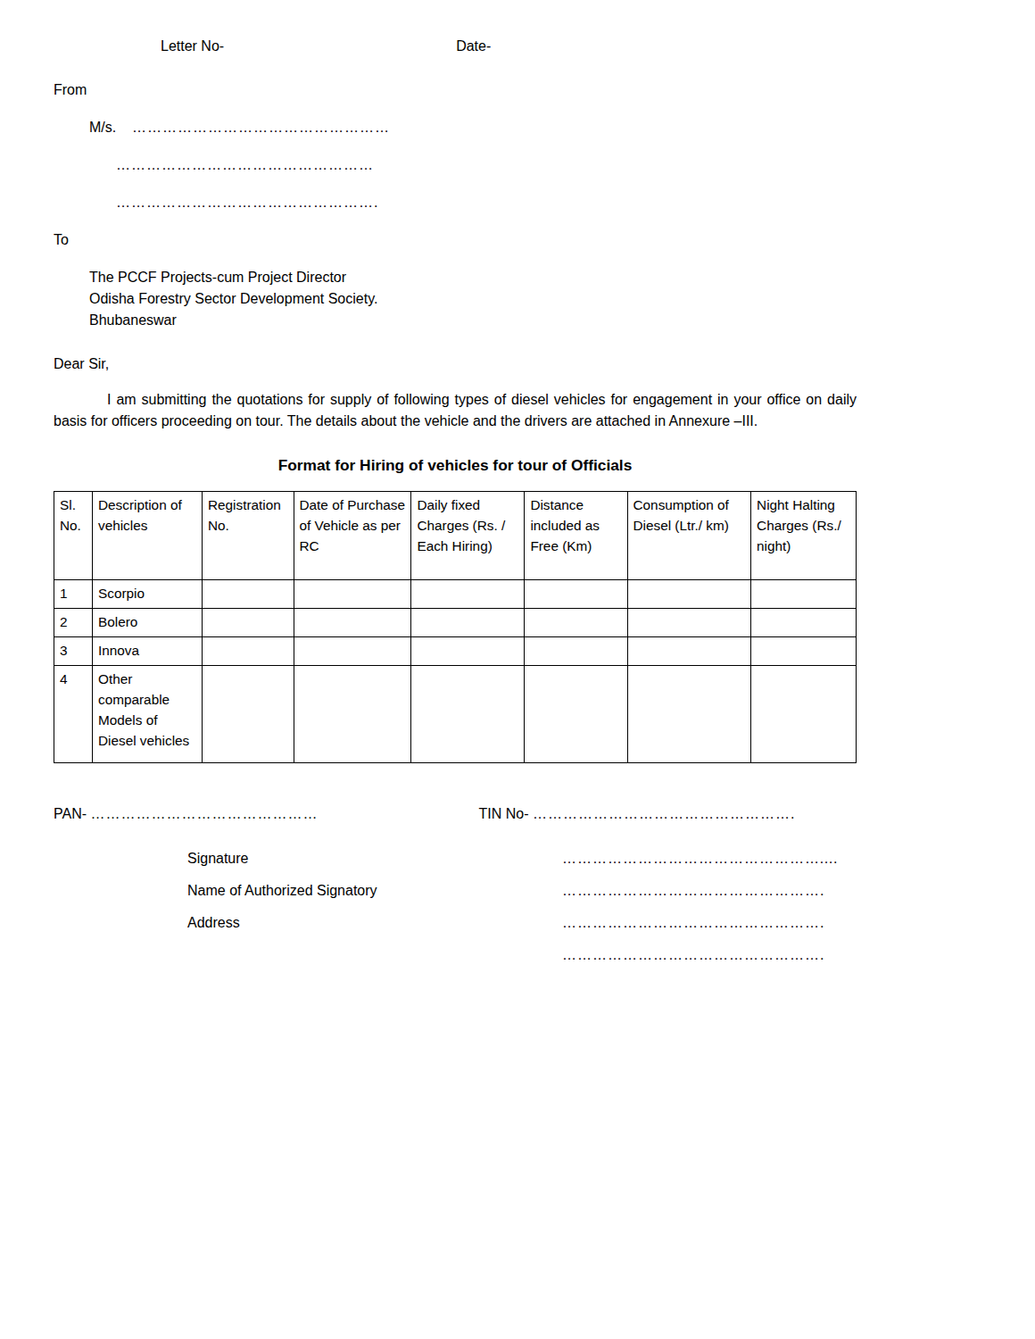Letter No- Date-
From
M/s. ……………………………………………
……………………………………………
…………………………………………….
To
The PCCF Projects-cum Project Director
Odisha Forestry Sector Development Society.
Bhubaneswar
Dear Sir,
I am submitting the quotations for supply of following types of diesel vehicles for engagement in your office on daily basis for officers proceeding on tour. The details about the vehicle and the drivers are attached in Annexure –III.
Format for Hiring of vehicles for tour of Officials
| Sl. No. | Description of vehicles | Registration No. | Date of Purchase of Vehicle as per RC | Daily fixed Charges (Rs. / Each Hiring) | Distance included as Free (Km) | Consumption of Diesel (Ltr./ km) | Night Halting Charges (Rs./ night) |
| --- | --- | --- | --- | --- | --- | --- | --- |
| 1 | Scorpio | | | | | | |
| 2 | Bolero | | | | | | |
| 3 | Innova | | | | | | |
| 4 | Other comparable Models of Diesel vehicles | | | | | | |
PAN- ……………………………………… TIN No- …………………………………………….
| Signature | ………………………………………… ……. |
| Name of Authorized Signatory | ……………………………………………. |
| Address | ……………………………………………. |
| | ……………………………………………. |